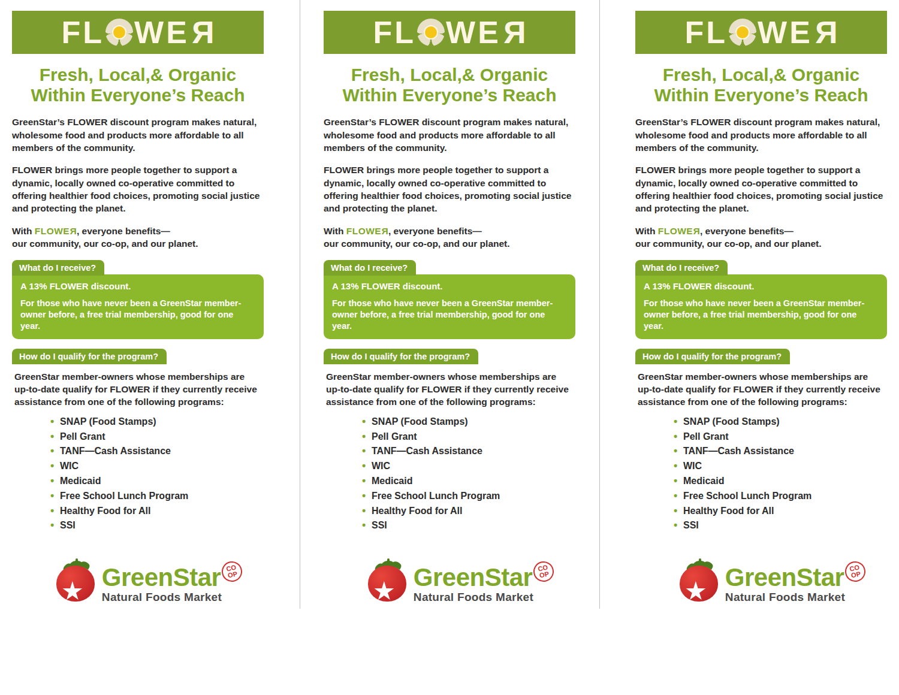FL WER
Fresh, Local,& Organic
Within Everyone’s Reach
GreenStar’s FLOWER discount program makes natural, wholesome food and products more affordable to all members of the community.
FLOWER brings more people together to support a dynamic, locally owned co-operative committed to offering healthier food choices, promoting social justice and protecting the planet.
With FLOWER, everyone benefits—
our community, our co-op, and our planet.
What do I receive?
A 13% FLOWER discount.
For those who have never been a GreenStar member-owner before, a free trial membership, good for one year.
How do I qualify for the program?
GreenStar member-owners whose memberships are up-to-date qualify for FLOWER if they currently receive assistance from one of the following programs:
SNAP (Food Stamps)
Pell Grant
TANF—Cash Assistance
WIC
Medicaid
Free School Lunch Program
Healthy Food for All
SSI
GreenStar
Natural Foods Market
CO OP
FL WER
Fresh, Local,& Organic
Within Everyone’s Reach
GreenStar’s FLOWER discount program makes natural, wholesome food and products more affordable to all members of the community.
FLOWER brings more people together to support a dynamic, locally owned co-operative committed to offering healthier food choices, promoting social justice and protecting the planet.
With FLOWER, everyone benefits—
our community, our co-op, and our planet.
What do I receive?
A 13% FLOWER discount.
For those who have never been a GreenStar member-owner before, a free trial membership, good for one year.
How do I qualify for the program?
GreenStar member-owners whose memberships are up-to-date qualify for FLOWER if they currently receive assistance from one of the following programs:
SNAP (Food Stamps)
Pell Grant
TANF—Cash Assistance
WIC
Medicaid
Free School Lunch Program
Healthy Food for All
SSI
GreenStar
Natural Foods Market
CO OP
FL WER
Fresh, Local,& Organic
Within Everyone’s Reach
GreenStar’s FLOWER discount program makes natural, wholesome food and products more affordable to all members of the community.
FLOWER brings more people together to support a dynamic, locally owned co-operative committed to offering healthier food choices, promoting social justice and protecting the planet.
With FLOWER, everyone benefits—
our community, our co-op, and our planet.
What do I receive?
A 13% FLOWER discount.
For those who have never been a GreenStar member-owner before, a free trial membership, good for one year.
How do I qualify for the program?
GreenStar member-owners whose memberships are up-to-date qualify for FLOWER if they currently receive assistance from one of the following programs:
SNAP (Food Stamps)
Pell Grant
TANF—Cash Assistance
WIC
Medicaid
Free School Lunch Program
Healthy Food for All
SSI
GreenStar
Natural Foods Market
CO OP